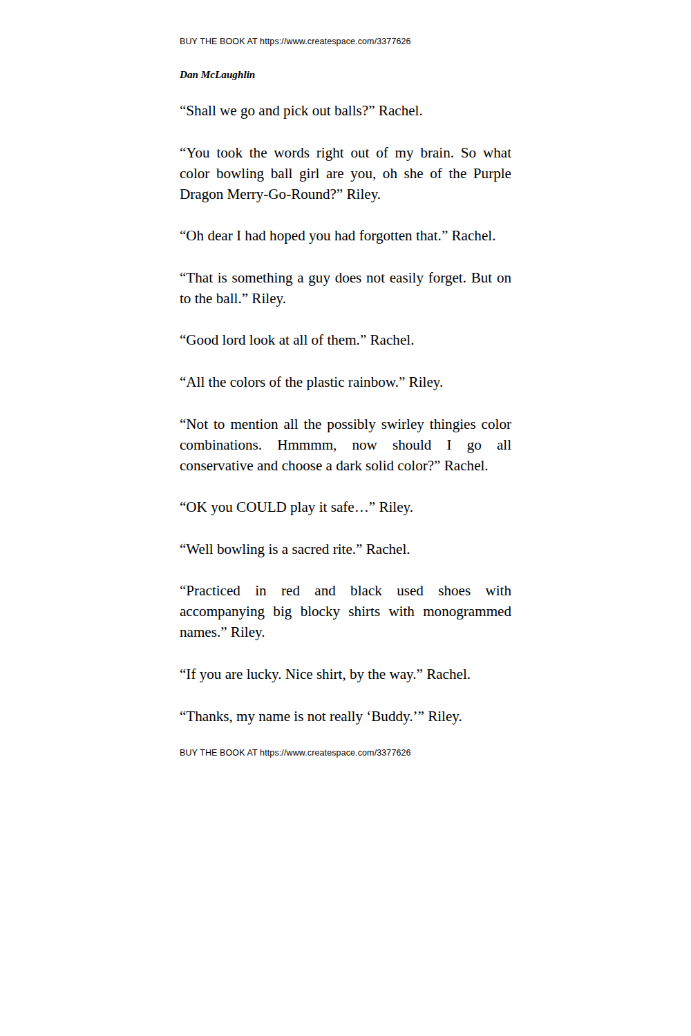BUY THE BOOK AT https://www.createspace.com/3377626
Dan McLaughlin
“Shall we go and pick out balls?” Rachel.
“You took the words right out of my brain. So what color bowling ball girl are you, oh she of the Purple Dragon Merry-Go-Round?” Riley.
“Oh dear I had hoped you had forgotten that.” Rachel.
“That is something a guy does not easily forget. But on to the ball.” Riley.
“Good lord look at all of them.” Rachel.
“All the colors of the plastic rainbow.” Riley.
“Not to mention all the possibly swirley thingies color combinations. Hmmmm, now should I go all conservative and choose a dark solid color?” Rachel.
“OK you COULD play it safe…” Riley.
“Well bowling is a sacred rite.” Rachel.
“Practiced in red and black used shoes with accompanying big blocky shirts with monogrammed names.” Riley.
“If you are lucky. Nice shirt, by the way.” Rachel.
“Thanks, my name is not really ‘Buddy.’” Riley.
BUY THE BOOK AT https://www.createspace.com/3377626